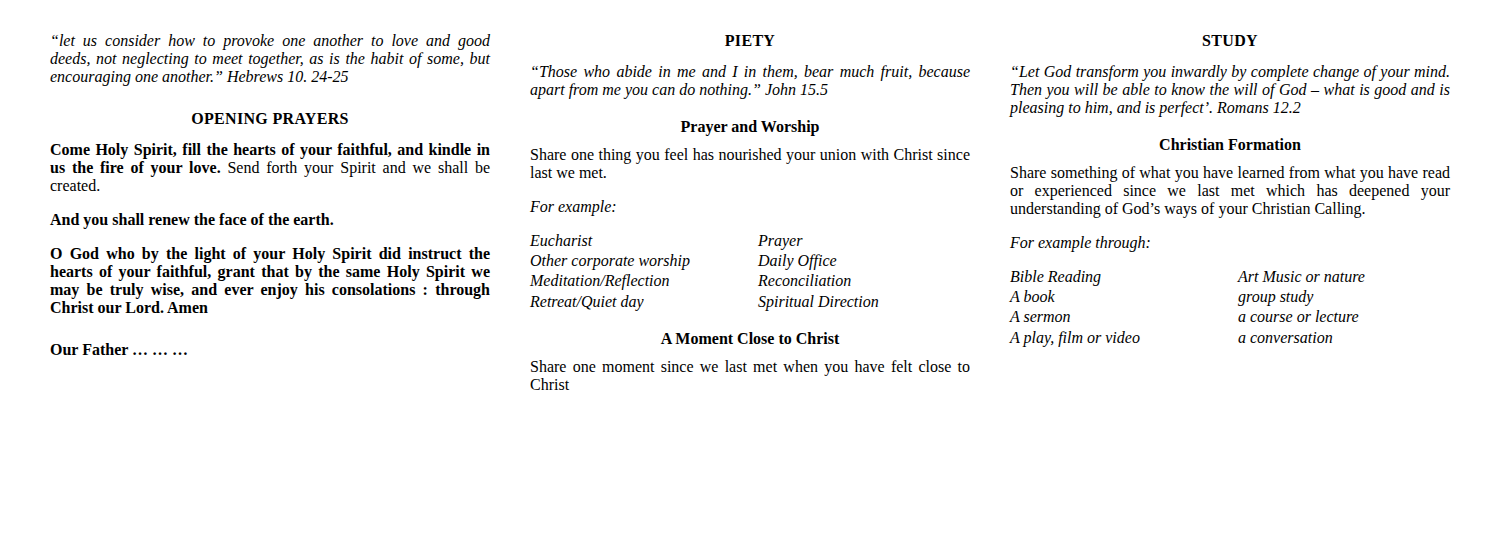“let us consider how to provoke one another to love and good deeds, not neglecting to meet together, as is the habit of some, but encouraging one another.” Hebrews 10. 24-25
Opening Prayers
Come Holy Spirit, fill the hearts of your faithful, and kindle in us the fire of your love. Send forth your Spirit and we shall be created.
And you shall renew the face of the earth.
O God who by the light of your Holy Spirit did instruct the hearts of your faithful, grant that by the same Holy Spirit we may be truly wise, and ever enjoy his consolations : through Christ our Lord. Amen
Our Father … … …
Piety
“Those who abide in me and I in them, bear much fruit, because apart from me you can do nothing.” John 15.5
Prayer and Worship
Share one thing you feel has nourished your union with Christ since last we met.
For example:
Eucharist Prayer Other corporate worship Daily Office Meditation/Reflection Reconciliation Retreat/Quiet day Spiritual Direction
A Moment Close to Christ
Share one moment since we last met when you have felt close to Christ
Study
“Let God transform you inwardly by complete change of your mind. Then you will be able to know the will of God – what is good and is pleasing to him, and is perfect’. Romans 12.2
Christian Formation
Share something of what you have learned from what you have read or experienced since we last met which has deepened your understanding of God’s ways of your Christian Calling.
For example through:
Bible Reading Art Music or nature A book group study A sermon a course or lecture A play, film or video a conversation